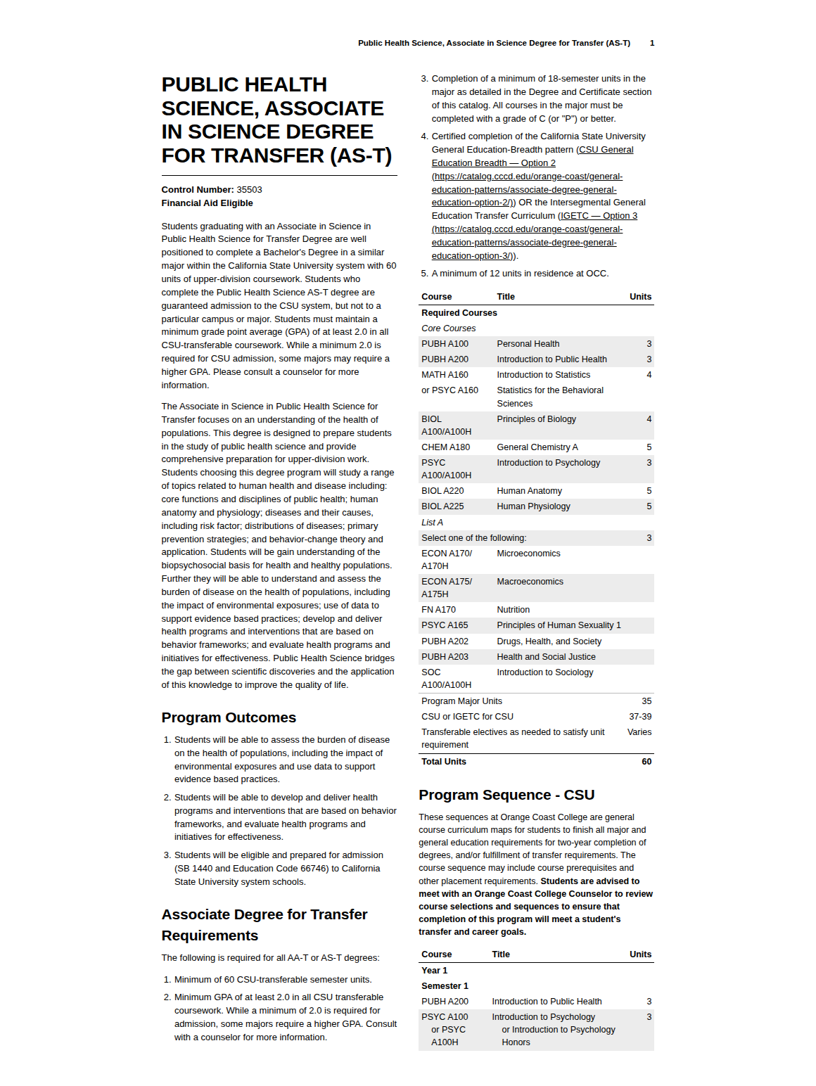Public Health Science, Associate in Science Degree for Transfer (AS-T)1
Public Health Science, Associate in Science Degree for Transfer (AS-T)
Control Number: 35503
Financial Aid Eligible
Students graduating with an Associate in Science in Public Health Science for Transfer Degree are well positioned to complete a Bachelor's Degree in a similar major within the California State University system with 60 units of upper-division coursework. Students who complete the Public Health Science AS-T degree are guaranteed admission to the CSU system, but not to a particular campus or major. Students must maintain a minimum grade point average (GPA) of at least 2.0 in all CSU-transferable coursework. While a minimum 2.0 is required for CSU admission, some majors may require a higher GPA. Please consult a counselor for more information.
The Associate in Science in Public Health Science for Transfer focuses on an understanding of the health of populations. This degree is designed to prepare students in the study of public health science and provide comprehensive preparation for upper-division work. Students choosing this degree program will study a range of topics related to human health and disease including: core functions and disciplines of public health; human anatomy and physiology; diseases and their causes, including risk factor; distributions of diseases; primary prevention strategies; and behavior-change theory and application. Students will be gain understanding of the biopsychosocial basis for health and healthy populations. Further they will be able to understand and assess the burden of disease on the health of populations, including the impact of environmental exposures; use of data to support evidence based practices; develop and deliver health programs and interventions that are based on behavior frameworks; and evaluate health programs and initiatives for effectiveness. Public Health Science bridges the gap between scientific discoveries and the application of this knowledge to improve the quality of life.
Program Outcomes
Students will be able to assess the burden of disease on the health of populations, including the impact of environmental exposures and use data to support evidence based practices.
Students will be able to develop and deliver health programs and interventions that are based on behavior frameworks, and evaluate health programs and initiatives for effectiveness.
Students will be eligible and prepared for admission (SB 1440 and Education Code 66746) to California State University system schools.
Associate Degree for Transfer Requirements
The following is required for all AA-T or AS-T degrees:
Minimum of 60 CSU-transferable semester units.
Minimum GPA of at least 2.0 in all CSU transferable coursework. While a minimum of 2.0 is required for admission, some majors require a higher GPA. Consult with a counselor for more information.
Completion of a minimum of 18-semester units in the major as detailed in the Degree and Certificate section of this catalog. All courses in the major must be completed with a grade of C (or "P") or better.
Certified completion of the California State University General Education-Breadth pattern (CSU General Education Breadth — Option 2 (https://catalog.cccd.edu/orange-coast/general-education-patterns/associate-degree-general-education-option-2/)) OR the Intersegmental General Education Transfer Curriculum (IGETC — Option 3 (https://catalog.cccd.edu/orange-coast/general-education-patterns/associate-degree-general-education-option-3/)).
A minimum of 12 units in residence at OCC.
| Course | Title | Units |
| --- | --- | --- |
| Required Courses |
| Core Courses |
| PUBH A100 | Personal Health | 3 |
| PUBH A200 | Introduction to Public Health | 3 |
| MATH A160 | Introduction to Statistics | 4 |
| or PSYC A160 | Statistics for the Behavioral Sciences | |
| BIOL A100/A100H | Principles of Biology | 4 |
| CHEM A180 | General Chemistry A | 5 |
| PSYC A100/A100H | Introduction to Psychology | 3 |
| BIOL A220 | Human Anatomy | 5 |
| BIOL A225 | Human Physiology | 5 |
| List A |
| Select one of the following: | 3 |
| ECON A170/ A170H | Microeconomics | |
| ECON A175/ A175H | Macroeconomics | |
| FN A170 | Nutrition | |
| PSYC A165 | Principles of Human Sexuality 1 | |
| PUBH A202 | Drugs, Health, and Society | |
| PUBH A203 | Health and Social Justice | |
| SOC A100/A100H | Introduction to Sociology | |
| Program Major Units | 35 |
| CSU or IGETC for CSU | 37-39 |
| Transferable electives as needed to satisfy unit requirement | Varies |
| Total Units | 60 |
Program Sequence - CSU
These sequences at Orange Coast College are general course curriculum maps for students to finish all major and general education requirements for two-year completion of degrees, and/or fulfillment of transfer requirements. The course sequence may include course prerequisites and other placement requirements. Students are advised to meet with an Orange Coast College Counselor to review course selections and sequences to ensure that completion of this program will meet a student's transfer and career goals.
| Course | Title | Units |
| --- | --- | --- |
| Year 1 |
| Semester 1 |
| PUBH A200 | Introduction to Public Health | 3 |
| PSYC A100 or PSYC A100H | Introduction to Psychology or Introduction to Psychology Honors | 3 |